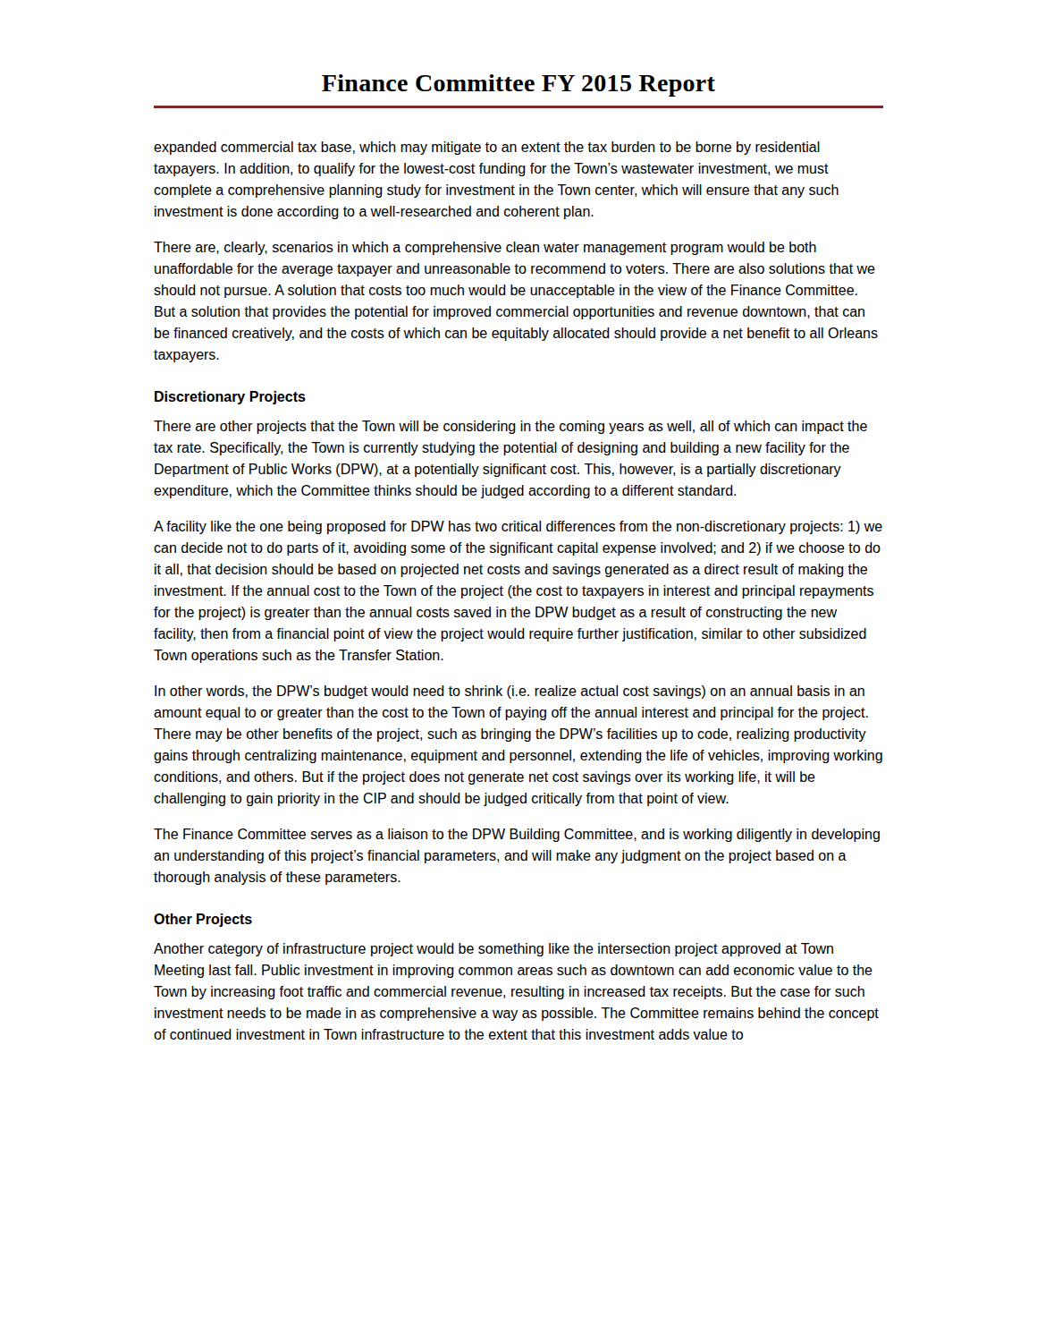Finance Committee FY 2015 Report
expanded commercial tax base, which may mitigate to an extent the tax burden to be borne by residential taxpayers. In addition, to qualify for the lowest-cost funding for the Town’s wastewater investment, we must complete a comprehensive planning study for investment in the Town center, which will ensure that any such investment is done according to a well-researched and coherent plan.
There are, clearly, scenarios in which a comprehensive clean water management program would be both unaffordable for the average taxpayer and unreasonable to recommend to voters. There are also solutions that we should not pursue. A solution that costs too much would be unacceptable in the view of the Finance Committee. But a solution that provides the potential for improved commercial opportunities and revenue downtown, that can be financed creatively, and the costs of which can be equitably allocated should provide a net benefit to all Orleans taxpayers.
Discretionary Projects
There are other projects that the Town will be considering in the coming years as well, all of which can impact the tax rate. Specifically, the Town is currently studying the potential of designing and building a new facility for the Department of Public Works (DPW), at a potentially significant cost. This, however, is a partially discretionary expenditure, which the Committee thinks should be judged according to a different standard.
A facility like the one being proposed for DPW has two critical differences from the non-discretionary projects: 1) we can decide not to do parts of it, avoiding some of the significant capital expense involved; and 2) if we choose to do it all, that decision should be based on projected net costs and savings generated as a direct result of making the investment. If the annual cost to the Town of the project (the cost to taxpayers in interest and principal repayments for the project) is greater than the annual costs saved in the DPW budget as a result of constructing the new facility, then from a financial point of view the project would require further justification, similar to other subsidized Town operations such as the Transfer Station.
In other words, the DPW’s budget would need to shrink (i.e. realize actual cost savings) on an annual basis in an amount equal to or greater than the cost to the Town of paying off the annual interest and principal for the project. There may be other benefits of the project, such as bringing the DPW’s facilities up to code, realizing productivity gains through centralizing maintenance, equipment and personnel, extending the life of vehicles, improving working conditions, and others. But if the project does not generate net cost savings over its working life, it will be challenging to gain priority in the CIP and should be judged critically from that point of view.
The Finance Committee serves as a liaison to the DPW Building Committee, and is working diligently in developing an understanding of this project’s financial parameters, and will make any judgment on the project based on a thorough analysis of these parameters.
Other Projects
Another category of infrastructure project would be something like the intersection project approved at Town Meeting last fall. Public investment in improving common areas such as downtown can add economic value to the Town by increasing foot traffic and commercial revenue, resulting in increased tax receipts. But the case for such investment needs to be made in as comprehensive a way as possible. The Committee remains behind the concept of continued investment in Town infrastructure to the extent that this investment adds value to